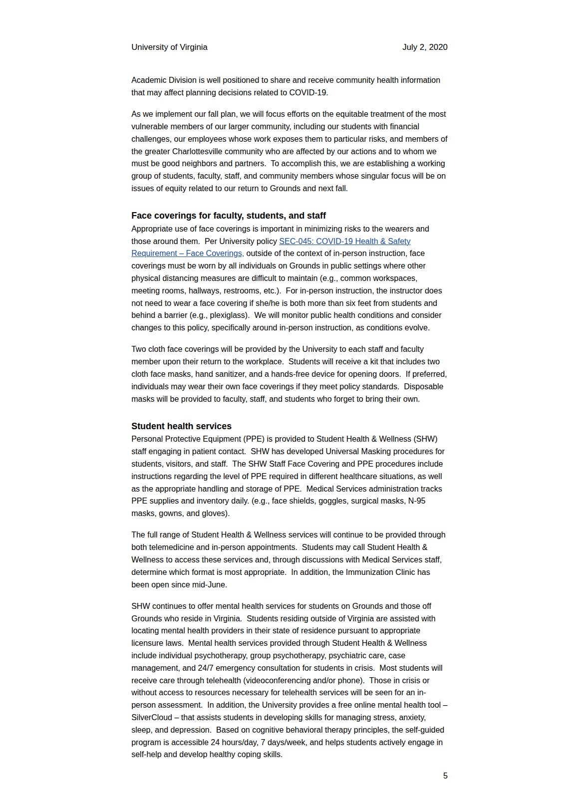University of Virginia July 2, 2020
Academic Division is well positioned to share and receive community health information that may affect planning decisions related to COVID-19.
As we implement our fall plan, we will focus efforts on the equitable treatment of the most vulnerable members of our larger community, including our students with financial challenges, our employees whose work exposes them to particular risks, and members of the greater Charlottesville community who are affected by our actions and to whom we must be good neighbors and partners. To accomplish this, we are establishing a working group of students, faculty, staff, and community members whose singular focus will be on issues of equity related to our return to Grounds and next fall.
Face coverings for faculty, students, and staff
Appropriate use of face coverings is important in minimizing risks to the wearers and those around them. Per University policy SEC-045: COVID-19 Health & Safety Requirement – Face Coverings, outside of the context of in-person instruction, face coverings must be worn by all individuals on Grounds in public settings where other physical distancing measures are difficult to maintain (e.g., common workspaces, meeting rooms, hallways, restrooms, etc.). For in-person instruction, the instructor does not need to wear a face covering if she/he is both more than six feet from students and behind a barrier (e.g., plexiglass). We will monitor public health conditions and consider changes to this policy, specifically around in-person instruction, as conditions evolve.
Two cloth face coverings will be provided by the University to each staff and faculty member upon their return to the workplace. Students will receive a kit that includes two cloth face masks, hand sanitizer, and a hands-free device for opening doors. If preferred, individuals may wear their own face coverings if they meet policy standards. Disposable masks will be provided to faculty, staff, and students who forget to bring their own.
Student health services
Personal Protective Equipment (PPE) is provided to Student Health & Wellness (SHW) staff engaging in patient contact. SHW has developed Universal Masking procedures for students, visitors, and staff. The SHW Staff Face Covering and PPE procedures include instructions regarding the level of PPE required in different healthcare situations, as well as the appropriate handling and storage of PPE. Medical Services administration tracks PPE supplies and inventory daily. (e.g., face shields, goggles, surgical masks, N-95 masks, gowns, and gloves).
The full range of Student Health & Wellness services will continue to be provided through both telemedicine and in-person appointments. Students may call Student Health & Wellness to access these services and, through discussions with Medical Services staff, determine which format is most appropriate. In addition, the Immunization Clinic has been open since mid-June.
SHW continues to offer mental health services for students on Grounds and those off Grounds who reside in Virginia. Students residing outside of Virginia are assisted with locating mental health providers in their state of residence pursuant to appropriate licensure laws. Mental health services provided through Student Health & Wellness include individual psychotherapy, group psychotherapy, psychiatric care, case management, and 24/7 emergency consultation for students in crisis. Most students will receive care through telehealth (videoconferencing and/or phone). Those in crisis or without access to resources necessary for telehealth services will be seen for an in-person assessment. In addition, the University provides a free online mental health tool – SilverCloud – that assists students in developing skills for managing stress, anxiety, sleep, and depression. Based on cognitive behavioral therapy principles, the self-guided program is accessible 24 hours/day, 7 days/week, and helps students actively engage in self-help and develop healthy coping skills.
5